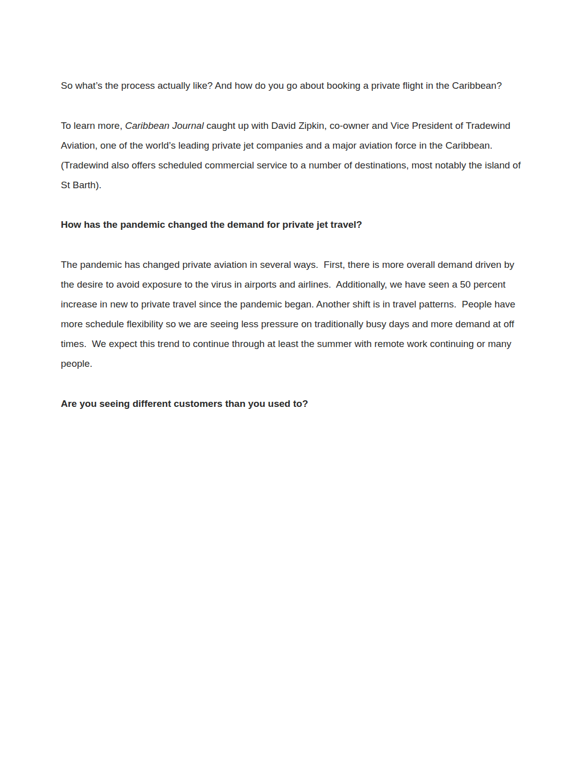So what’s the process actually like? And how do you go about booking a private flight in the Caribbean?
To learn more, Caribbean Journal caught up with David Zipkin, co-owner and Vice President of Tradewind Aviation, one of the world’s leading private jet companies and a major aviation force in the Caribbean. (Tradewind also offers scheduled commercial service to a number of destinations, most notably the island of St Barth).
How has the pandemic changed the demand for private jet travel?
The pandemic has changed private aviation in several ways. First, there is more overall demand driven by the desire to avoid exposure to the virus in airports and airlines. Additionally, we have seen a 50 percent increase in new to private travel since the pandemic began. Another shift is in travel patterns. People have more schedule flexibility so we are seeing less pressure on traditionally busy days and more demand at off times. We expect this trend to continue through at least the summer with remote work continuing or many people.
Are you seeing different customers than you used to?